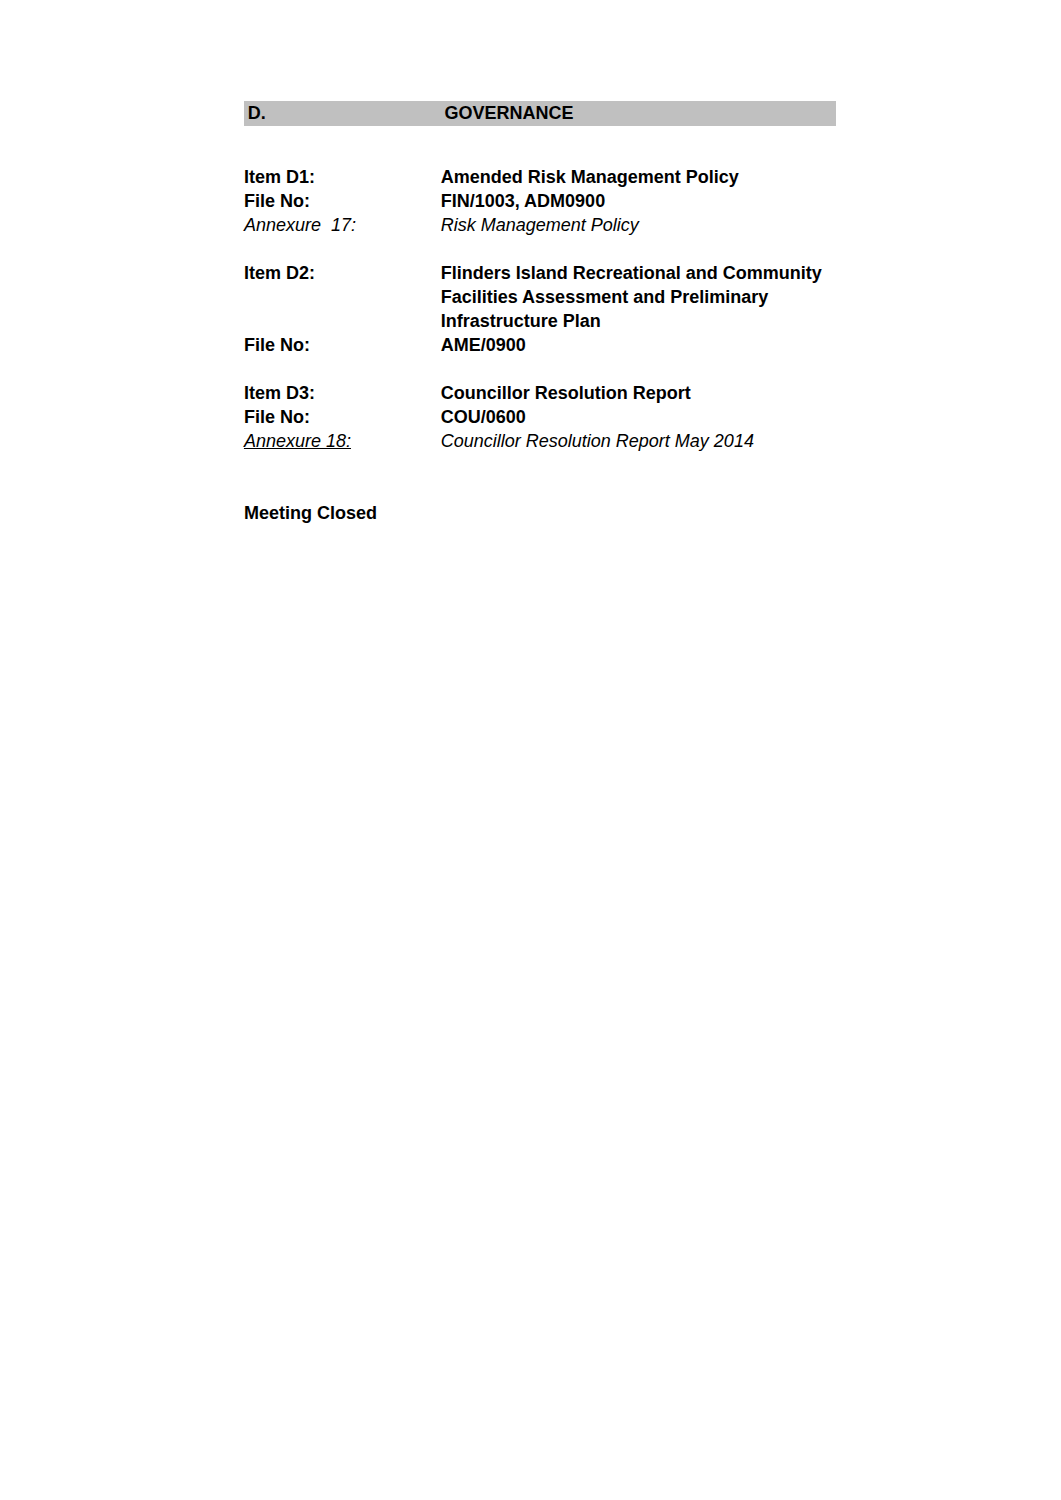D. GOVERNANCE
| Item D1: | Amended Risk Management Policy |
| File No: | FIN/1003, ADM0900 |
| Annexure 17: | Risk Management Policy |
| Item D2: | Flinders Island Recreational and Community Facilities Assessment and Preliminary Infrastructure Plan |
| File No: | AME/0900 |
| Item D3: | Councillor Resolution Report |
| File No: | COU/0600 |
| Annexure 18: | Councillor Resolution Report May 2014 |
Meeting Closed